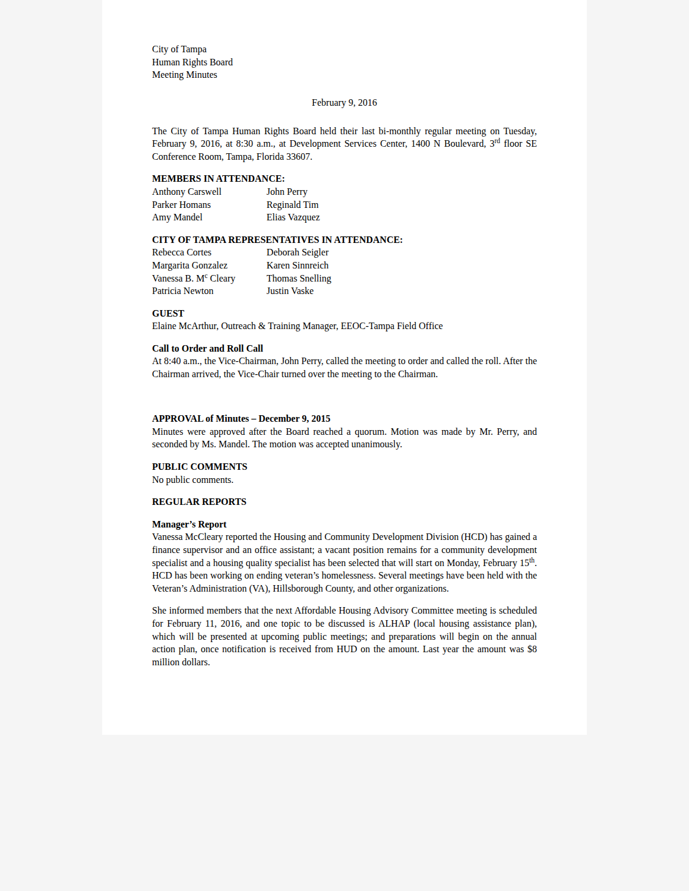City of Tampa
Human Rights Board
Meeting Minutes
February 9, 2016
The City of Tampa Human Rights Board held their last bi-monthly regular meeting on Tuesday, February 9, 2016, at 8:30 a.m., at Development Services Center, 1400 N Boulevard, 3rd floor SE Conference Room, Tampa, Florida 33607.
Members in Attendance:
| Anthony Carswell | John Perry |
| Parker Homans | Reginald Tim |
| Amy Mandel | Elias Vazquez |
City of Tampa Representatives in Attendance:
| Rebecca Cortes | Deborah Seigler |
| Margarita Gonzalez | Karen Sinnreich |
| Vanessa B. M c Cleary | Thomas Snelling |
| Patricia Newton | Justin Vaske |
Guest
Elaine McArthur, Outreach & Training Manager, EEOC-Tampa Field Office
Call to Order and Roll Call
At 8:40 a.m., the Vice-Chairman, John Perry, called the meeting to order and called the roll. After the Chairman arrived, the Vice-Chair turned over the meeting to the Chairman.
APPROVAL of Minutes – December 9, 2015
Minutes were approved after the Board reached a quorum. Motion was made by Mr. Perry, and seconded by Ms. Mandel. The motion was accepted unanimously.
Public Comments
No public comments.
Regular Reports
Manager’s Report
Vanessa McCleary reported the Housing and Community Development Division (HCD) has gained a finance supervisor and an office assistant; a vacant position remains for a community development specialist and a housing quality specialist has been selected that will start on Monday, February 15th. HCD has been working on ending veteran’s homelessness. Several meetings have been held with the Veteran’s Administration (VA), Hillsborough County, and other organizations.
She informed members that the next Affordable Housing Advisory Committee meeting is scheduled for February 11, 2016, and one topic to be discussed is ALHAP (local housing assistance plan), which will be presented at upcoming public meetings; and preparations will begin on the annual action plan, once notification is received from HUD on the amount. Last year the amount was $8 million dollars.